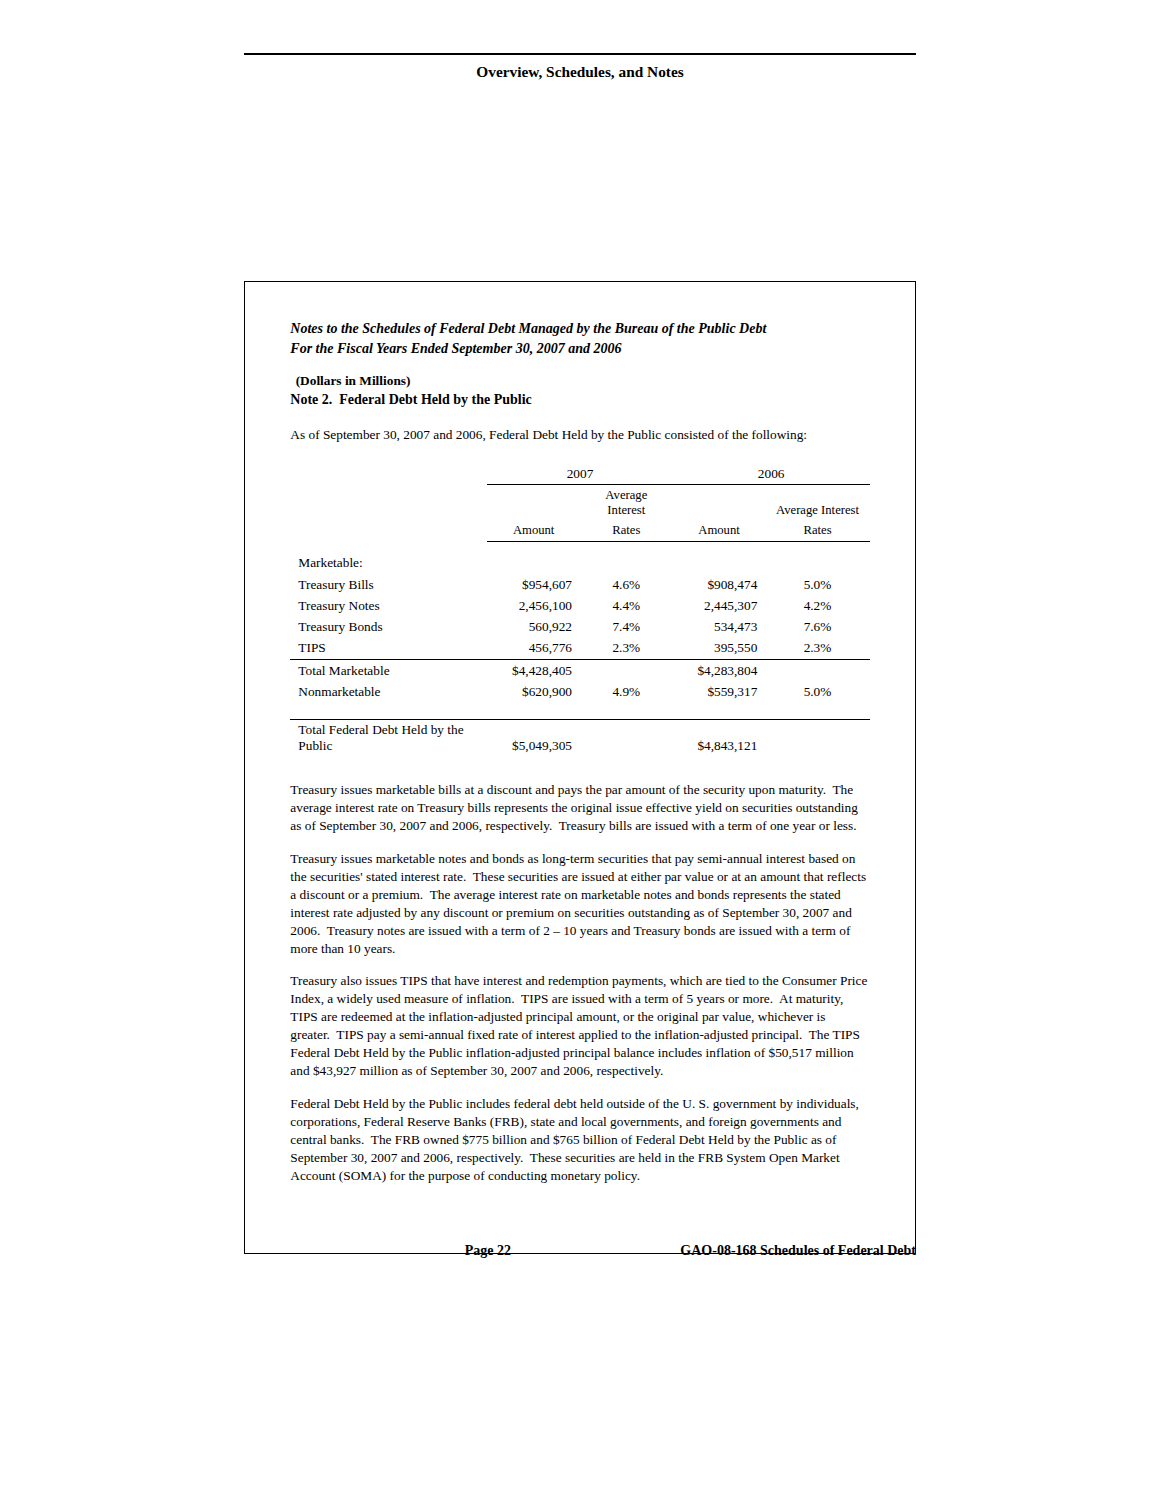Overview, Schedules, and Notes
Notes to the Schedules of Federal Debt Managed by the Bureau of the Public Debt
For the Fiscal Years Ended September 30, 2007 and 2006
(Dollars in Millions)
Note 2. Federal Debt Held by the Public
As of September 30, 2007 and 2006, Federal Debt Held by the Public consisted of the following:
| | 2007 | 2006 |
| | | Average Interest | | Average Interest |
| | Amount | Rates | Amount | Rates |
| Marketable: | | | | |
| Treasury Bills | $954,607 | 4.6% | $908,474 | 5.0% |
| Treasury Notes | 2,456,100 | 4.4% | 2,445,307 | 4.2% |
| Treasury Bonds | 560,922 | 7.4% | 534,473 | 7.6% |
| TIPS | 456,776 | 2.3% | 395,550 | 2.3% |
| Total Marketable | $4,428,405 | | $4,283,804 | |
| Nonmarketable | $620,900 | 4.9% | $559,317 | 5.0% |
| Total Federal Debt Held by the Public | $5,049,305 | | $4,843,121 | |
Treasury issues marketable bills at a discount and pays the par amount of the security upon maturity. The average interest rate on Treasury bills represents the original issue effective yield on securities outstanding as of September 30, 2007 and 2006, respectively. Treasury bills are issued with a term of one year or less.
Treasury issues marketable notes and bonds as long-term securities that pay semi-annual interest based on the securities' stated interest rate. These securities are issued at either par value or at an amount that reflects a discount or a premium. The average interest rate on marketable notes and bonds represents the stated interest rate adjusted by any discount or premium on securities outstanding as of September 30, 2007 and 2006. Treasury notes are issued with a term of 2 – 10 years and Treasury bonds are issued with a term of more than 10 years.
Treasury also issues TIPS that have interest and redemption payments, which are tied to the Consumer Price Index, a widely used measure of inflation. TIPS are issued with a term of 5 years or more. At maturity, TIPS are redeemed at the inflation-adjusted principal amount, or the original par value, whichever is greater. TIPS pay a semi-annual fixed rate of interest applied to the inflation-adjusted principal. The TIPS Federal Debt Held by the Public inflation-adjusted principal balance includes inflation of $50,517 million and $43,927 million as of September 30, 2007 and 2006, respectively.
Federal Debt Held by the Public includes federal debt held outside of the U. S. government by individuals, corporations, Federal Reserve Banks (FRB), state and local governments, and foreign governments and central banks. The FRB owned $775 billion and $765 billion of Federal Debt Held by the Public as of September 30, 2007 and 2006, respectively. These securities are held in the FRB System Open Market Account (SOMA) for the purpose of conducting monetary policy.
Page 22
GAO-08-168 Schedules of Federal Debt